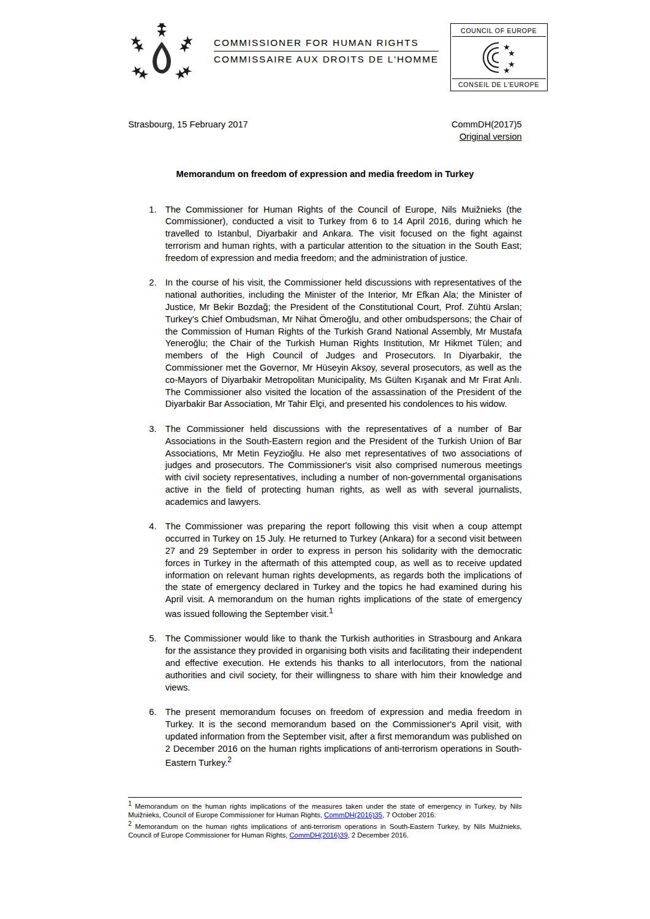COMMISSIONER FOR HUMAN RIGHTS
COMMISSAIRE AUX DROITS DE L'HOMME
COUNCIL OF EUROPE
CONSEIL DE L'EUROPE
Strasbourg, 15 February 2017
CommDH(2017)5
Original version
Memorandum on freedom of expression and media freedom in Turkey
The Commissioner for Human Rights of the Council of Europe, Nils Muižnieks (the Commissioner), conducted a visit to Turkey from 6 to 14 April 2016, during which he travelled to Istanbul, Diyarbakir and Ankara. The visit focused on the fight against terrorism and human rights, with a particular attention to the situation in the South East; freedom of expression and media freedom; and the administration of justice.
In the course of his visit, the Commissioner held discussions with representatives of the national authorities, including the Minister of the Interior, Mr Efkan Ala; the Minister of Justice, Mr Bekir Bozdağ; the President of the Constitutional Court, Prof. Zühtü Arslan; Turkey's Chief Ombudsman, Mr Nihat Ömeroğlu, and other ombudspersons; the Chair of the Commission of Human Rights of the Turkish Grand National Assembly, Mr Mustafa Yeneroğlu; the Chair of the Turkish Human Rights Institution, Mr Hikmet Tülen; and members of the High Council of Judges and Prosecutors. In Diyarbakir, the Commissioner met the Governor, Mr Hüseyin Aksoy, several prosecutors, as well as the co-Mayors of Diyarbakir Metropolitan Municipality, Ms Gülten Kışanak and Mr Fırat Anlı. The Commissioner also visited the location of the assassination of the President of the Diyarbakir Bar Association, Mr Tahir Elçi, and presented his condolences to his widow.
The Commissioner held discussions with the representatives of a number of Bar Associations in the South-Eastern region and the President of the Turkish Union of Bar Associations, Mr Metin Feyzioğlu. He also met representatives of two associations of judges and prosecutors. The Commissioner's visit also comprised numerous meetings with civil society representatives, including a number of non-governmental organisations active in the field of protecting human rights, as well as with several journalists, academics and lawyers.
The Commissioner was preparing the report following this visit when a coup attempt occurred in Turkey on 15 July. He returned to Turkey (Ankara) for a second visit between 27 and 29 September in order to express in person his solidarity with the democratic forces in Turkey in the aftermath of this attempted coup, as well as to receive updated information on relevant human rights developments, as regards both the implications of the state of emergency declared in Turkey and the topics he had examined during his April visit. A memorandum on the human rights implications of the state of emergency was issued following the September visit.1
The Commissioner would like to thank the Turkish authorities in Strasbourg and Ankara for the assistance they provided in organising both visits and facilitating their independent and effective execution. He extends his thanks to all interlocutors, from the national authorities and civil society, for their willingness to share with him their knowledge and views.
The present memorandum focuses on freedom of expression and media freedom in Turkey. It is the second memorandum based on the Commissioner's April visit, with updated information from the September visit, after a first memorandum was published on 2 December 2016 on the human rights implications of anti-terrorism operations in South-Eastern Turkey.2
1 Memorandum on the human rights implications of the measures taken under the state of emergency in Turkey, by Nils Muižnieks, Council of Europe Commissioner for Human Rights, CommDH(2016)35, 7 October 2016.
2 Memorandum on the human rights implications of anti-terrorism operations in South-Eastern Turkey, by Nils Muižnieks, Council of Europe Commissioner for Human Rights, CommDH(2016)39, 2 December 2016.